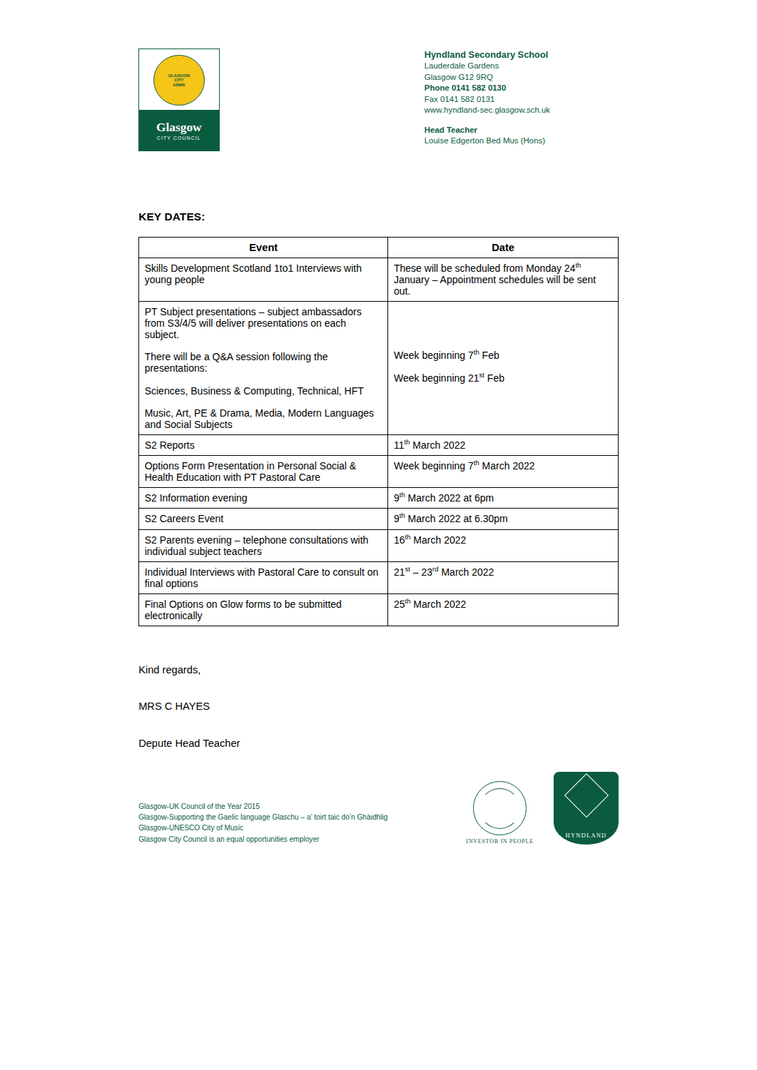GLASGOW
CITY
ARMS
Glasgow
CITY COUNCIL
Hyndland Secondary School
Lauderdale Gardens
Glasgow G12 9RQ
Phone 0141 582 0130
Fax 0141 582 0131
www.hyndland-sec.glasgow.sch.uk
Head Teacher
Louise Edgerton Bed Mus (Hons)
KEY DATES:
| Event | Date |
| --- | --- |
| Skills Development Scotland 1to1 Interviews with young people | These will be scheduled from Monday 24 th January – Appointment schedules will be sent out. |
| PT Subject presentations – subject ambassadors from S3/4/5 will deliver presentations on each subject. There will be a Q&A session following the presentations: Sciences, Business & Computing, Technical, HFT Music, Art, PE & Drama, Media, Modern Languages and Social Subjects | Week beginning 7 th Feb Week beginning 21 st Feb |
| S2 Reports | 11 th March 2022 |
| Options Form Presentation in Personal Social & Health Education with PT Pastoral Care | Week beginning 7 th March 2022 |
| S2 Information evening | 9 th March 2022 at 6pm |
| S2 Careers Event | 9 th March 2022 at 6.30pm |
| S2 Parents evening – telephone consultations with individual subject teachers | 16 th March 2022 |
| Individual Interviews with Pastoral Care to consult on final options | 21 st – 23 rd March 2022 |
| Final Options on Glow forms to be submitted electronically | 25 th March 2022 |
Kind regards,
MRS C HAYES
Depute Head Teacher
Glasgow-UK Council of the Year 2015
Glasgow-Supporting the Gaelic language Glaschu – a’ toirt taic do’n Ghàidhlig
Glasgow-UNESCO City of Music
Glasgow City Council is an equal opportunities employer
INVESTOR IN PEOPLE
HYNDLAND